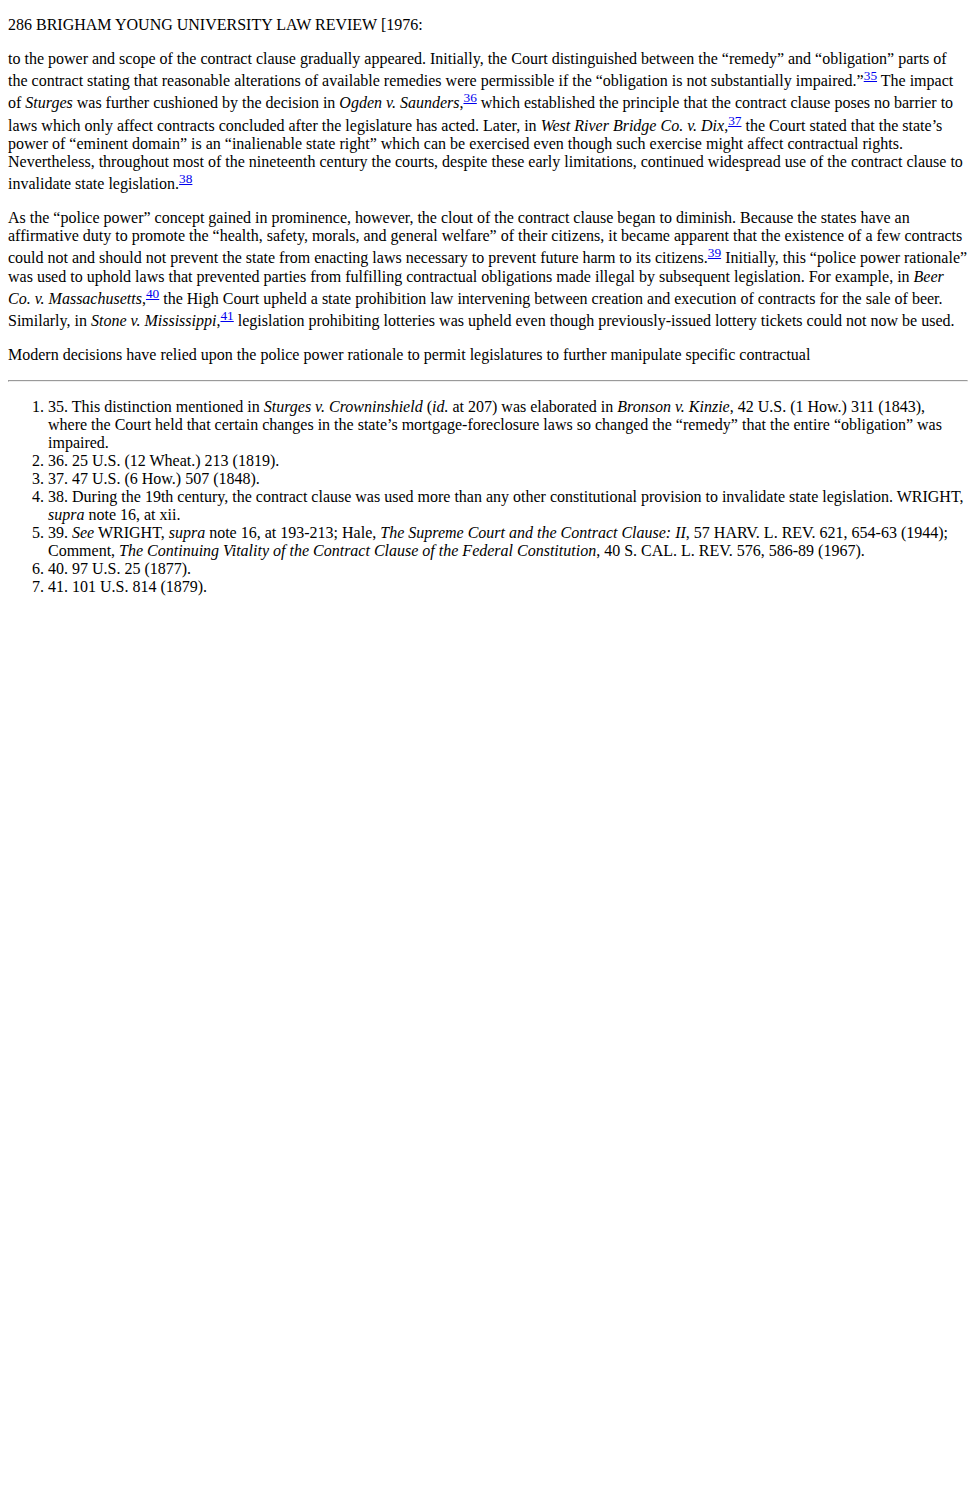286 BRIGHAM YOUNG UNIVERSITY LAW REVIEW [1976:
to the power and scope of the contract clause gradually appeared. Initially, the Court distinguished between the “remedy” and “obligation” parts of the contract stating that reasonable alterations of available remedies were permissible if the “obligation is not substantially impaired.”35 The impact of Sturges was further cushioned by the decision in Ogden v. Saunders,36 which established the principle that the contract clause poses no barrier to laws which only affect contracts concluded after the legislature has acted. Later, in West River Bridge Co. v. Dix,37 the Court stated that the state’s power of “eminent domain” is an “inalienable state right” which can be exercised even though such exercise might affect contractual rights. Nevertheless, throughout most of the nineteenth century the courts, despite these early limitations, continued widespread use of the contract clause to invalidate state legislation.38
As the “police power” concept gained in prominence, however, the clout of the contract clause began to diminish. Because the states have an affirmative duty to promote the “health, safety, morals, and general welfare” of their citizens, it became apparent that the existence of a few contracts could not and should not prevent the state from enacting laws necessary to prevent future harm to its citizens.39 Initially, this “police power rationale” was used to uphold laws that prevented parties from fulfilling contractual obligations made illegal by subsequent legislation. For example, in Beer Co. v. Massachusetts,40 the High Court upheld a state prohibition law intervening between creation and execution of contracts for the sale of beer. Similarly, in Stone v. Mississippi,41 legislation prohibiting lotteries was upheld even though previously-issued lottery tickets could not now be used.
Modern decisions have relied upon the police power rationale to permit legislatures to further manipulate specific contractual
35. This distinction mentioned in Sturges v. Crowninshield (id. at 207) was elaborated in Bronson v. Kinzie, 42 U.S. (1 How.) 311 (1843), where the Court held that certain changes in the state’s mortgage-foreclosure laws so changed the “remedy” that the entire “obligation” was impaired.
36. 25 U.S. (12 Wheat.) 213 (1819).
37. 47 U.S. (6 How.) 507 (1848).
38. During the 19th century, the contract clause was used more than any other constitutional provision to invalidate state legislation. WRIGHT, supra note 16, at xii.
39. See WRIGHT, supra note 16, at 193-213; Hale, The Supreme Court and the Contract Clause: II, 57 HARV. L. REV. 621, 654-63 (1944); Comment, The Continuing Vitality of the Contract Clause of the Federal Constitution, 40 S. CAL. L. REV. 576, 586-89 (1967).
40. 97 U.S. 25 (1877).
41. 101 U.S. 814 (1879).